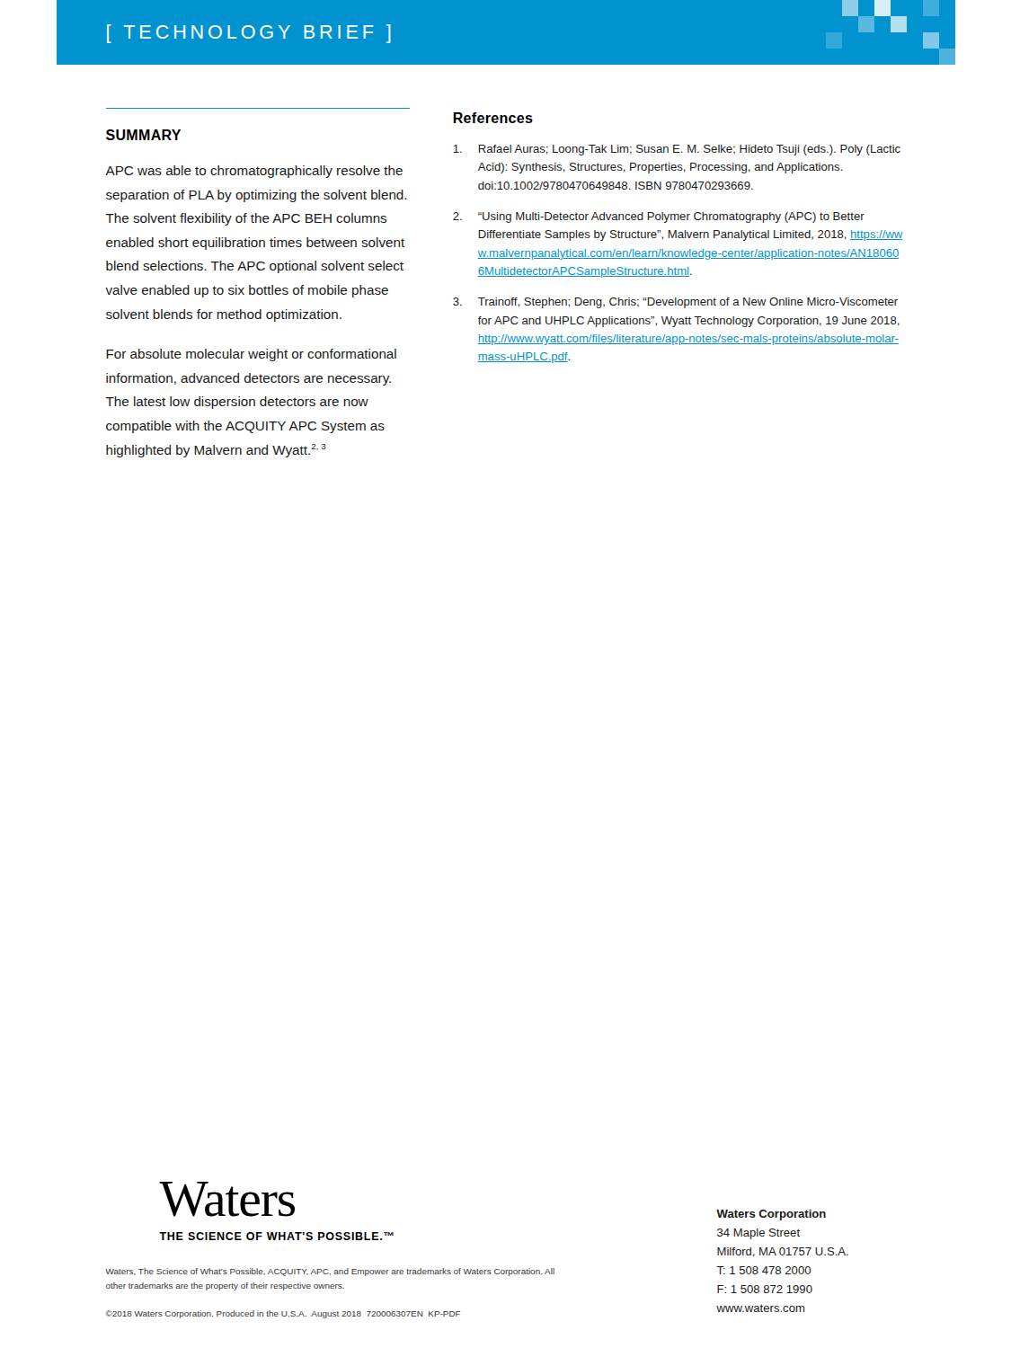[ TECHNOLOGY BRIEF ]
SUMMARY
APC was able to chromatographically resolve the separation of PLA by optimizing the solvent blend. The solvent flexibility of the APC BEH columns enabled short equilibration times between solvent blend selections. The APC optional solvent select valve enabled up to six bottles of mobile phase solvent blends for method optimization.
For absolute molecular weight or conformational information, advanced detectors are necessary. The latest low dispersion detectors are now compatible with the ACQUITY APC System as highlighted by Malvern and Wyatt.2, 3
References
Rafael Auras; Loong-Tak Lim; Susan E. M. Selke; Hideto Tsuji (eds.). Poly (Lactic Acid): Synthesis, Structures, Properties, Processing, and Applications. doi:10.1002/9780470649848. ISBN 9780470293669.
“Using Multi-Detector Advanced Polymer Chromatography (APC) to Better Differentiate Samples by Structure”, Malvern Panalytical Limited, 2018, https://www.malvernpanalytical.com/en/learn/knowledge-center/application-notes/AN180606MultidetectorAPCSampleStructure.html.
Trainoff, Stephen; Deng, Chris; “Development of a New Online Micro-Viscometer for APC and UHPLC Applications”, Wyatt Technology Corporation, 19 June 2018, http://www.wyatt.com/files/literature/app-notes/sec-mals-proteins/absolute-molar-mass-uHPLC.pdf.
Waters
THE SCIENCE OF WHAT'S POSSIBLE.™
Waters, The Science of What's Possible, ACQUITY, APC, and Empower are trademarks of Waters Corporation. All other trademarks are the property of their respective owners.
©2018 Waters Corporation. Produced in the U.S.A. August 2018 720006307EN KP-PDF
Waters Corporation
34 Maple Street
Milford, MA 01757 U.S.A.
T: 1 508 478 2000
F: 1 508 872 1990
www.waters.com